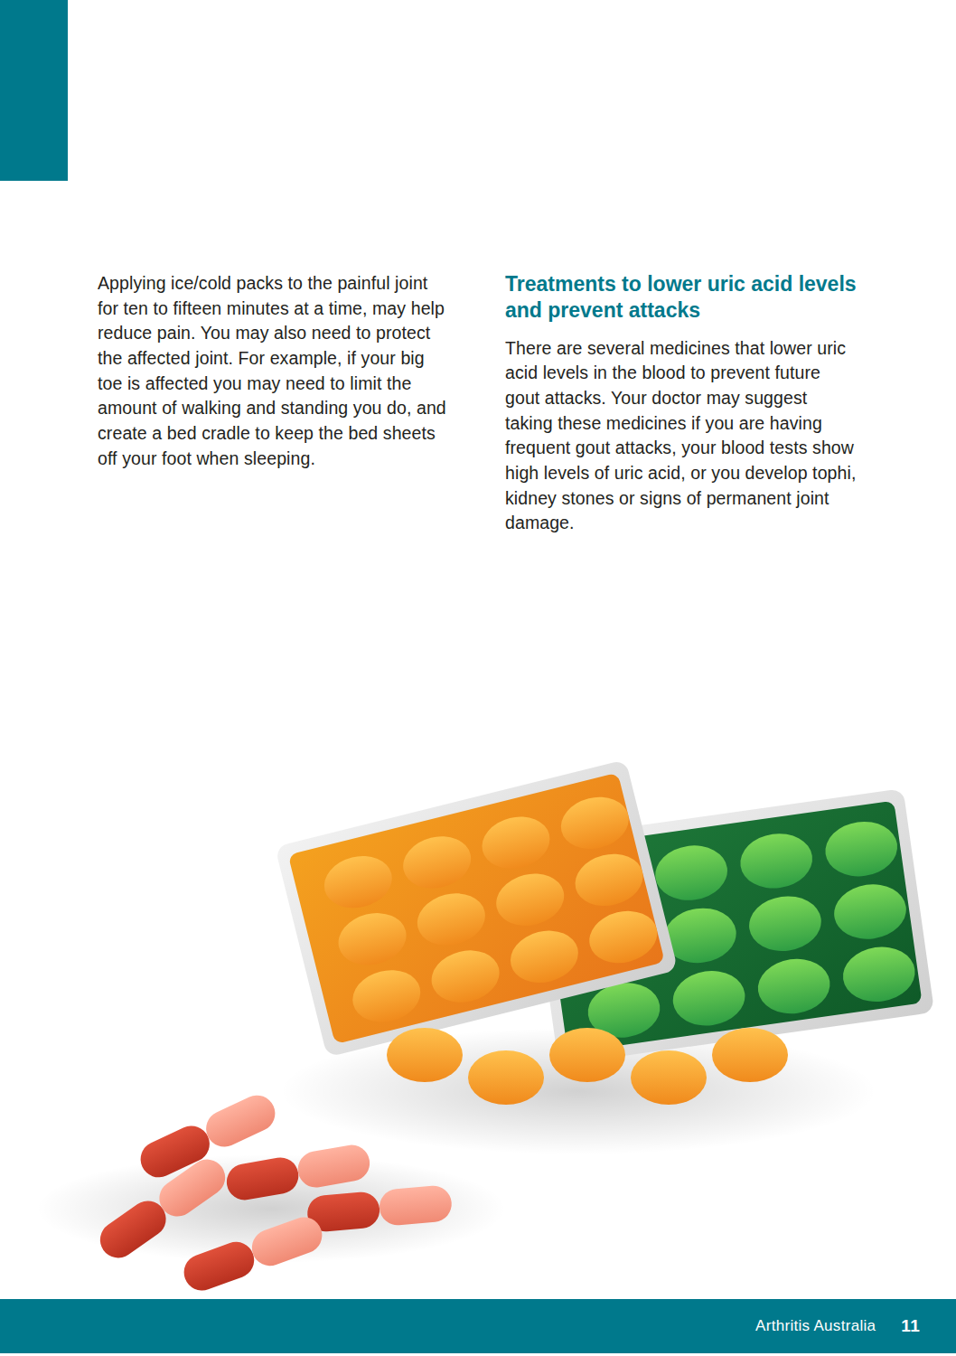Applying ice/cold packs to the painful joint for ten to fifteen minutes at a time, may help reduce pain. You may also need to protect the affected joint. For example, if your big toe is affected you may need to limit the amount of walking and standing you do, and create a bed cradle to keep the bed sheets off your foot when sleeping.
Treatments to lower uric acid levels and prevent attacks
There are several medicines that lower uric acid levels in the blood to prevent future gout attacks. Your doctor may suggest taking these medicines if you are having frequent gout attacks, your blood tests show high levels of uric acid, or you develop tophi, kidney stones or signs of permanent joint damage.
Arthritis Australia 11